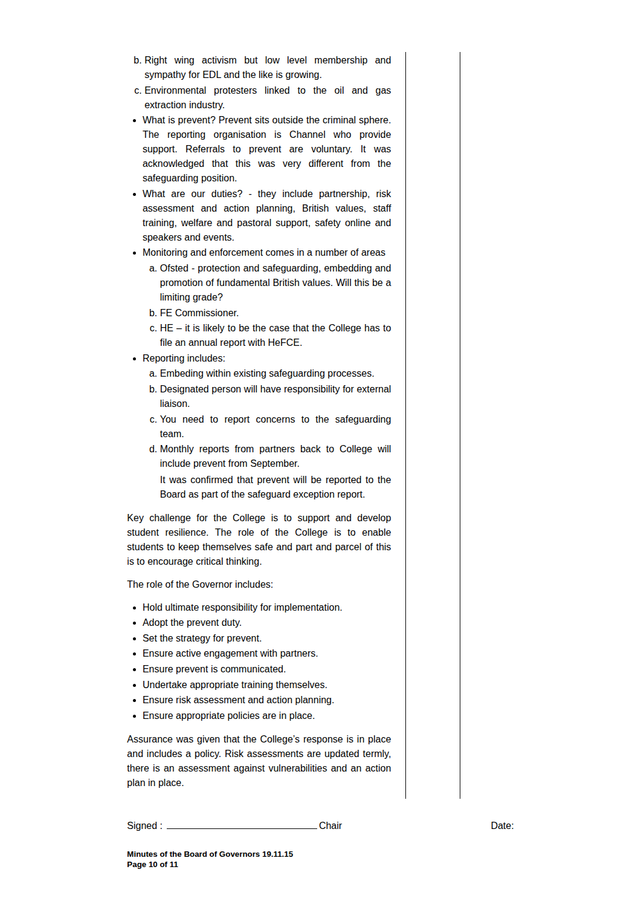Right wing activism but low level membership and sympathy for EDL and the like is growing.
Environmental protesters linked to the oil and gas extraction industry.
What is prevent? Prevent sits outside the criminal sphere. The reporting organisation is Channel who provide support. Referrals to prevent are voluntary. It was acknowledged that this was very different from the safeguarding position.
What are our duties? - they include partnership, risk assessment and action planning, British values, staff training, welfare and pastoral support, safety online and speakers and events.
Monitoring and enforcement comes in a number of areas
Ofsted - protection and safeguarding, embedding and promotion of fundamental British values. Will this be a limiting grade?
FE Commissioner.
HE – it is likely to be the case that the College has to file an annual report with HeFCE.
Reporting includes:
Embeding within existing safeguarding processes.
Designated person will have responsibility for external liaison.
You need to report concerns to the safeguarding team.
Monthly reports from partners back to College will include prevent from September.
It was confirmed that prevent will be reported to the Board as part of the safeguard exception report.
Key challenge for the College is to support and develop student resilience. The role of the College is to enable students to keep themselves safe and part and parcel of this is to encourage critical thinking.
The role of the Governor includes:
Hold ultimate responsibility for implementation.
Adopt the prevent duty.
Set the strategy for prevent.
Ensure active engagement with partners.
Ensure prevent is communicated.
Undertake appropriate training themselves.
Ensure risk assessment and action planning.
Ensure appropriate policies are in place.
Assurance was given that the College’s response is in place and includes a policy. Risk assessments are updated termly, there is an assessment against vulnerabilities and an action plan in place.
Signed : Chair Date:
Minutes of the Board of Governors 19.11.15
Page 10 of 11